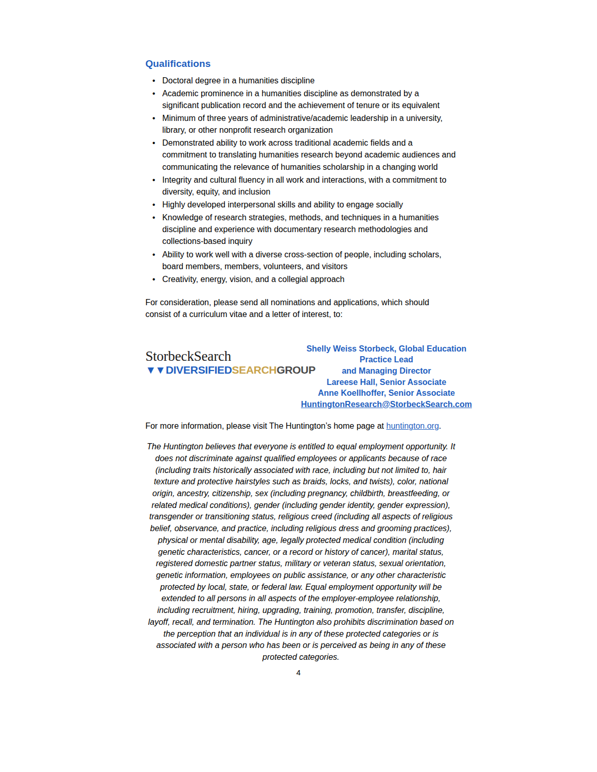Qualifications
Doctoral degree in a humanities discipline
Academic prominence in a humanities discipline as demonstrated by a significant publication record and the achievement of tenure or its equivalent
Minimum of three years of administrative/academic leadership in a university, library, or other nonprofit research organization
Demonstrated ability to work across traditional academic fields and a commitment to translating humanities research beyond academic audiences and communicating the relevance of humanities scholarship in a changing world
Integrity and cultural fluency in all work and interactions, with a commitment to diversity, equity, and inclusion
Highly developed interpersonal skills and ability to engage socially
Knowledge of research strategies, methods, and techniques in a humanities discipline and experience with documentary research methodologies and collections-based inquiry
Ability to work well with a diverse cross-section of people, including scholars, board members, members, volunteers, and visitors
Creativity, energy, vision, and a collegial approach
For consideration, please send all nominations and applications, which should consist of a curriculum vitae and a letter of interest, to:
StorbeckSearch
▼▼DIVERSIFIED SEARCH GROUP
Shelly Weiss Storbeck, Global Education Practice Lead
and Managing Director
Lareese Hall, Senior Associate
Anne Koellhoffer, Senior Associate
HuntingtonResearch@StorbeckSearch.com
For more information, please visit The Huntington’s home page at huntington.org.
The Huntington believes that everyone is entitled to equal employment opportunity. It does not discriminate against qualified employees or applicants because of race (including traits historically associated with race, including but not limited to, hair texture and protective hairstyles such as braids, locks, and twists), color, national origin, ancestry, citizenship, sex (including pregnancy, childbirth, breastfeeding, or related medical conditions), gender (including gender identity, gender expression), transgender or transitioning status, religious creed (including all aspects of religious belief, observance, and practice, including religious dress and grooming practices), physical or mental disability, age, legally protected medical condition (including genetic characteristics, cancer, or a record or history of cancer), marital status, registered domestic partner status, military or veteran status, sexual orientation, genetic information, employees on public assistance, or any other characteristic protected by local, state, or federal law. Equal employment opportunity will be extended to all persons in all aspects of the employer-employee relationship, including recruitment, hiring, upgrading, training, promotion, transfer, discipline, layoff, recall, and termination. The Huntington also prohibits discrimination based on the perception that an individual is in any of these protected categories or is associated with a person who has been or is perceived as being in any of these protected categories.
4